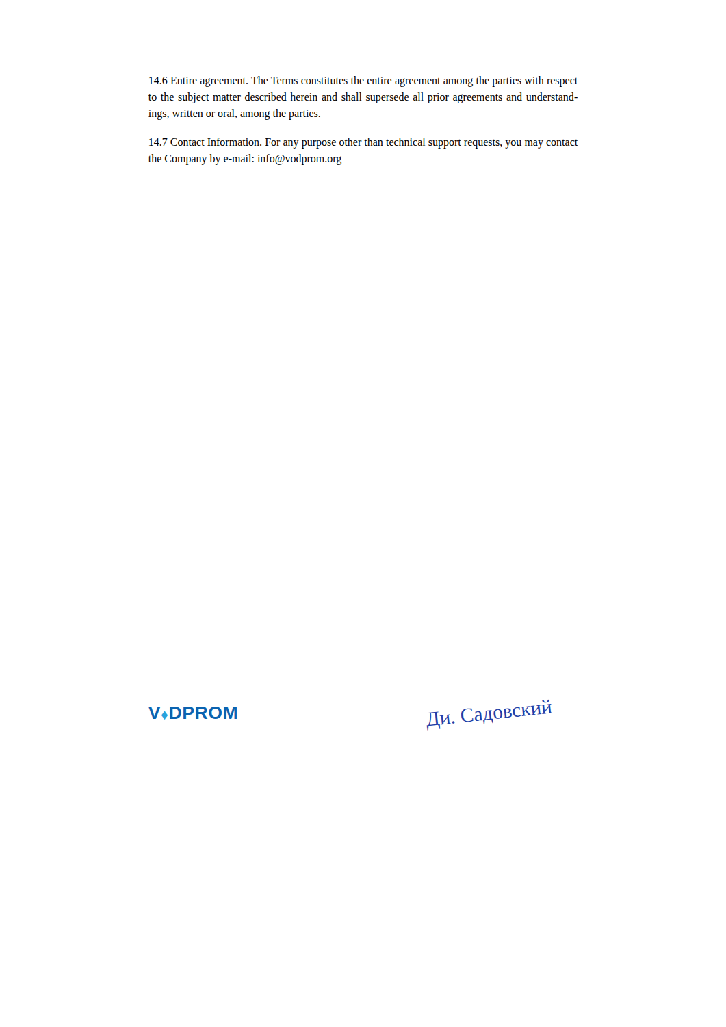14.6 Entire agreement. The Terms constitutes the entire agreement among the parties with respect to the subject matter described herein and shall supersede all prior agreements and understandings, written or oral, among the parties.
14.7 Contact Information. For any purpose other than technical support requests, you may contact the Company by e-mail: info@vodprom.org
V♦DPROM
Ди. Садовский